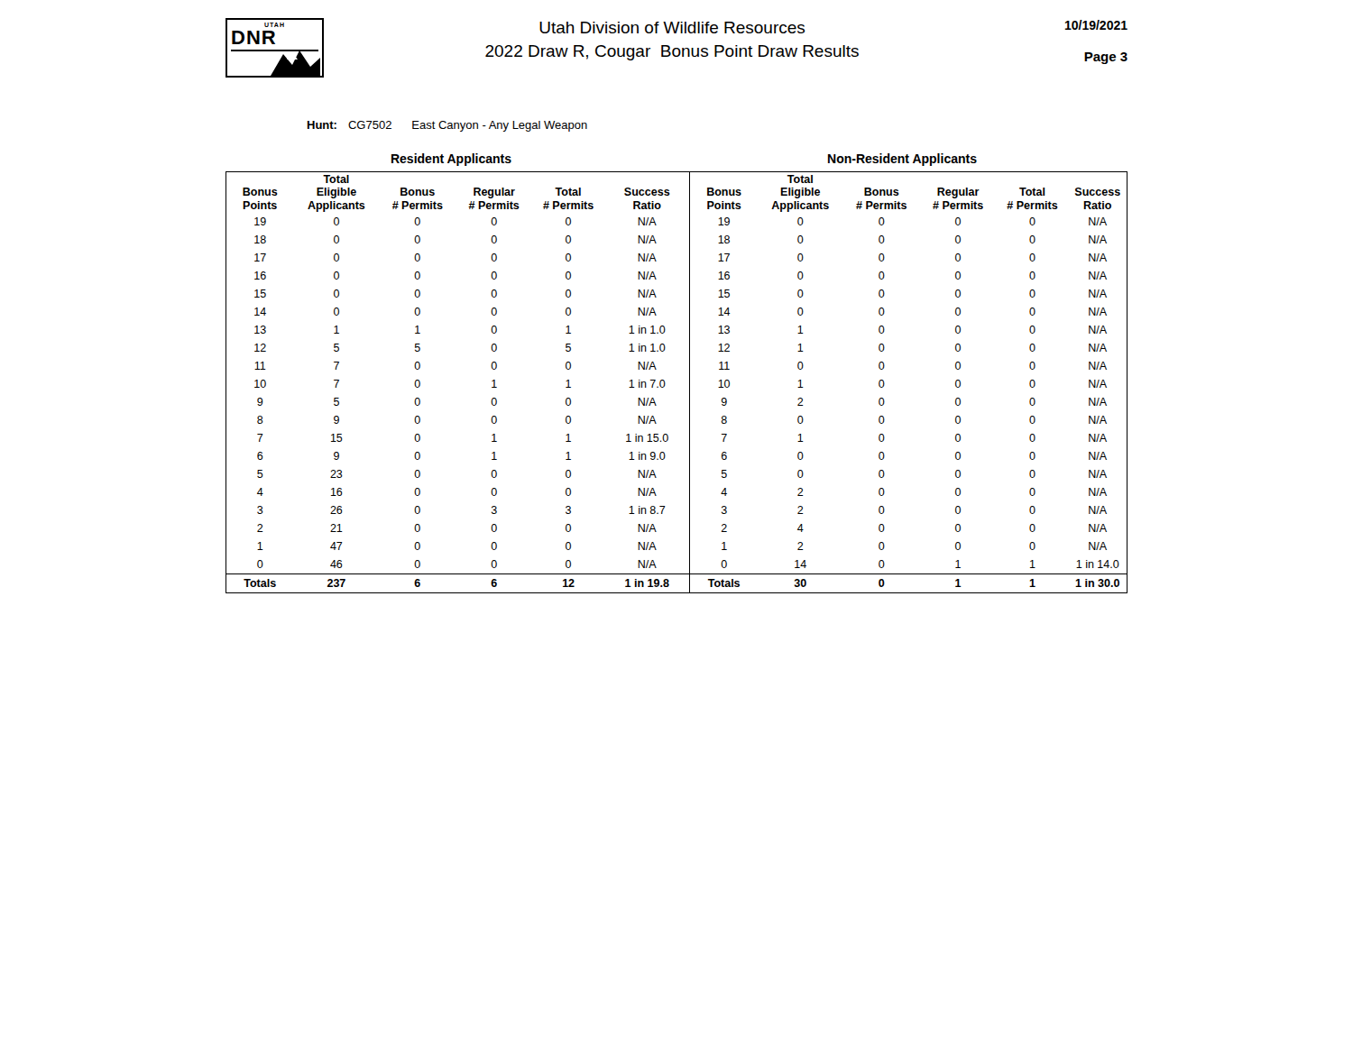UTAH
DNR
Utah Division of Wildlife Resources
2022 Draw R, Cougar Bonus Point Draw Results
10/19/2021
Page 3
Hunt: CG7502 East Canyon - Any Legal Weapon
Resident Applicants
Non-Resident Applicants
| Bonus Points | Total Eligible Applicants | Bonus # Permits | Regular # Permits | Total # Permits | Success Ratio | Bonus Points | Total Eligible Applicants | Bonus # Permits | Regular # Permits | Total # Permits | Success Ratio |
| --- | --- | --- | --- | --- | --- | --- | --- | --- | --- | --- | --- |
| 19 | 0 | 0 | 0 | 0 | N/A | 19 | 0 | 0 | 0 | 0 | N/A |
| 18 | 0 | 0 | 0 | 0 | N/A | 18 | 0 | 0 | 0 | 0 | N/A |
| 17 | 0 | 0 | 0 | 0 | N/A | 17 | 0 | 0 | 0 | 0 | N/A |
| 16 | 0 | 0 | 0 | 0 | N/A | 16 | 0 | 0 | 0 | 0 | N/A |
| 15 | 0 | 0 | 0 | 0 | N/A | 15 | 0 | 0 | 0 | 0 | N/A |
| 14 | 0 | 0 | 0 | 0 | N/A | 14 | 0 | 0 | 0 | 0 | N/A |
| 13 | 1 | 1 | 0 | 1 | 1 in 1.0 | 13 | 1 | 0 | 0 | 0 | N/A |
| 12 | 5 | 5 | 0 | 5 | 1 in 1.0 | 12 | 1 | 0 | 0 | 0 | N/A |
| 11 | 7 | 0 | 0 | 0 | N/A | 11 | 0 | 0 | 0 | 0 | N/A |
| 10 | 7 | 0 | 1 | 1 | 1 in 7.0 | 10 | 1 | 0 | 0 | 0 | N/A |
| 9 | 5 | 0 | 0 | 0 | N/A | 9 | 2 | 0 | 0 | 0 | N/A |
| 8 | 9 | 0 | 0 | 0 | N/A | 8 | 0 | 0 | 0 | 0 | N/A |
| 7 | 15 | 0 | 1 | 1 | 1 in 15.0 | 7 | 1 | 0 | 0 | 0 | N/A |
| 6 | 9 | 0 | 1 | 1 | 1 in 9.0 | 6 | 0 | 0 | 0 | 0 | N/A |
| 5 | 23 | 0 | 0 | 0 | N/A | 5 | 0 | 0 | 0 | 0 | N/A |
| 4 | 16 | 0 | 0 | 0 | N/A | 4 | 2 | 0 | 0 | 0 | N/A |
| 3 | 26 | 0 | 3 | 3 | 1 in 8.7 | 3 | 2 | 0 | 0 | 0 | N/A |
| 2 | 21 | 0 | 0 | 0 | N/A | 2 | 4 | 0 | 0 | 0 | N/A |
| 1 | 47 | 0 | 0 | 0 | N/A | 1 | 2 | 0 | 0 | 0 | N/A |
| 0 | 46 | 0 | 0 | 0 | N/A | 0 | 14 | 0 | 1 | 1 | 1 in 14.0 |
| Totals | 237 | 6 | 6 | 12 | 1 in 19.8 | Totals | 30 | 0 | 1 | 1 | 1 in 30.0 |